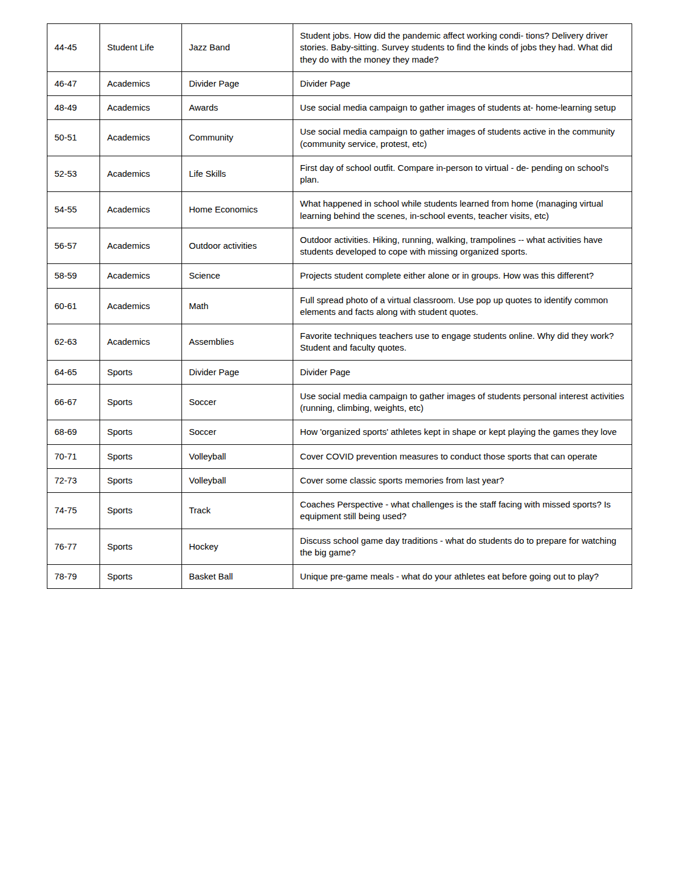| 44-45 | Student Life | Jazz Band | Student jobs. How did the pandemic affect working condi- tions? Delivery driver stories. Baby-sitting. Survey students to find the kinds of jobs they had. What did they do with the money they made? |
| 46-47 | Academics | Divider Page | Divider Page |
| 48-49 | Academics | Awards | Use social media campaign to gather images of students at- home-learning setup |
| 50-51 | Academics | Community | Use social media campaign to gather images of students active in the community (community service, protest, etc) |
| 52-53 | Academics | Life Skills | First day of school outfit. Compare in-person to virtual - de- pending on school's plan. |
| 54-55 | Academics | Home Economics | What happened in school while students learned from home (managing virtual learning behind the scenes, in-school events, teacher visits, etc) |
| 56-57 | Academics | Outdoor activities | Outdoor activities. Hiking, running, walking, trampolines -- what activities have students developed to cope with missing organized sports. |
| 58-59 | Academics | Science | Projects student complete either alone or in groups. How was this different? |
| 60-61 | Academics | Math | Full spread photo of a virtual classroom. Use pop up quotes to identify common elements and facts along with student quotes. |
| 62-63 | Academics | Assemblies | Favorite techniques teachers use to engage students online. Why did they work? Student and faculty quotes. |
| 64-65 | Sports | Divider Page | Divider Page |
| 66-67 | Sports | Soccer | Use social media campaign to gather images of students personal interest activities (running, climbing, weights, etc) |
| 68-69 | Sports | Soccer | How 'organized sports' athletes kept in shape or kept playing the games they love |
| 70-71 | Sports | Volleyball | Cover COVID prevention measures to conduct those sports that can operate |
| 72-73 | Sports | Volleyball | Cover some classic sports memories from last year? |
| 74-75 | Sports | Track | Coaches Perspective - what challenges is the staff facing with missed sports? Is equipment still being used? |
| 76-77 | Sports | Hockey | Discuss school game day traditions - what do students do to prepare for watching the big game? |
| 78-79 | Sports | Basket Ball | Unique pre-game meals - what do your athletes eat before going out to play? |